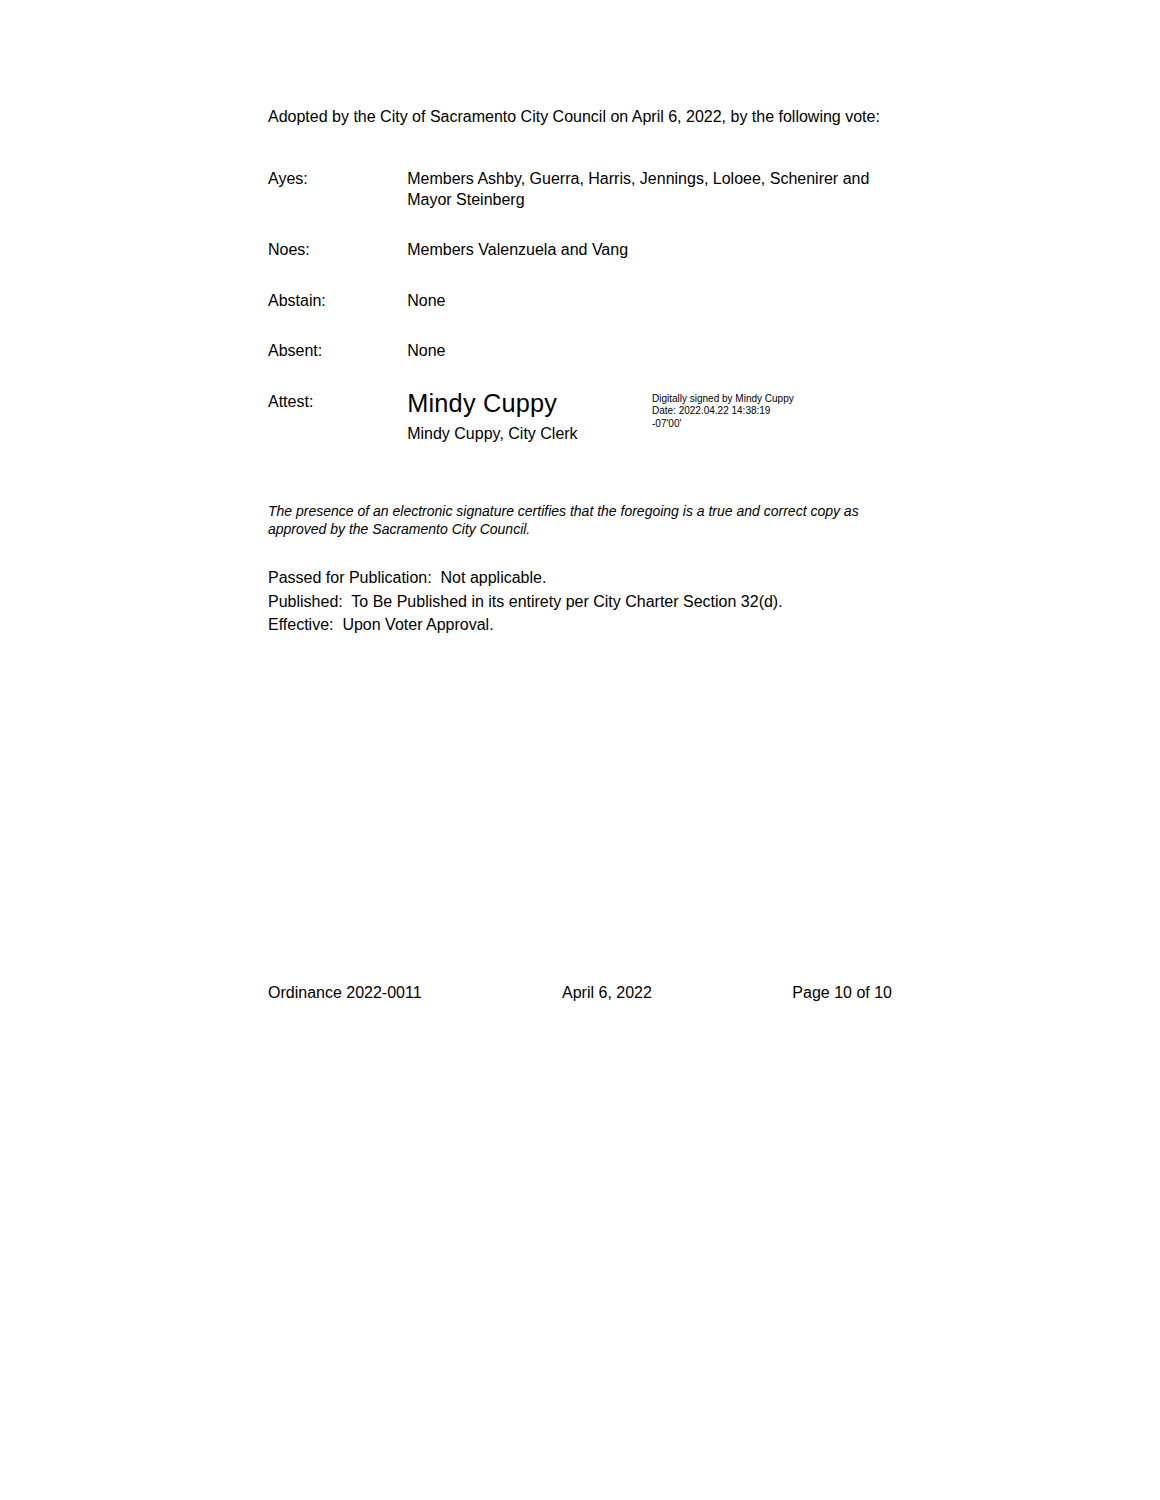Adopted by the City of Sacramento City Council on April 6, 2022, by the following vote:
| Ayes: | Members Ashby, Guerra, Harris, Jennings, Loloee, Schenirer and Mayor Steinberg |
| Noes: | Members Valenzuela and Vang |
| Abstain: | None |
| Absent: | None |
| Attest: | Mindy Cuppy Digitally signed by Mindy Cuppy Date: 2022.04.22 14:38:19 -07'00' Mindy Cuppy, City Clerk |
The presence of an electronic signature certifies that the foregoing is a true and correct copy as approved by the Sacramento City Council.
Passed for Publication: Not applicable.
Published: To Be Published in its entirety per City Charter Section 32(d).
Effective: Upon Voter Approval.
Ordinance 2022-0011
April 6, 2022
Page 10 of 10